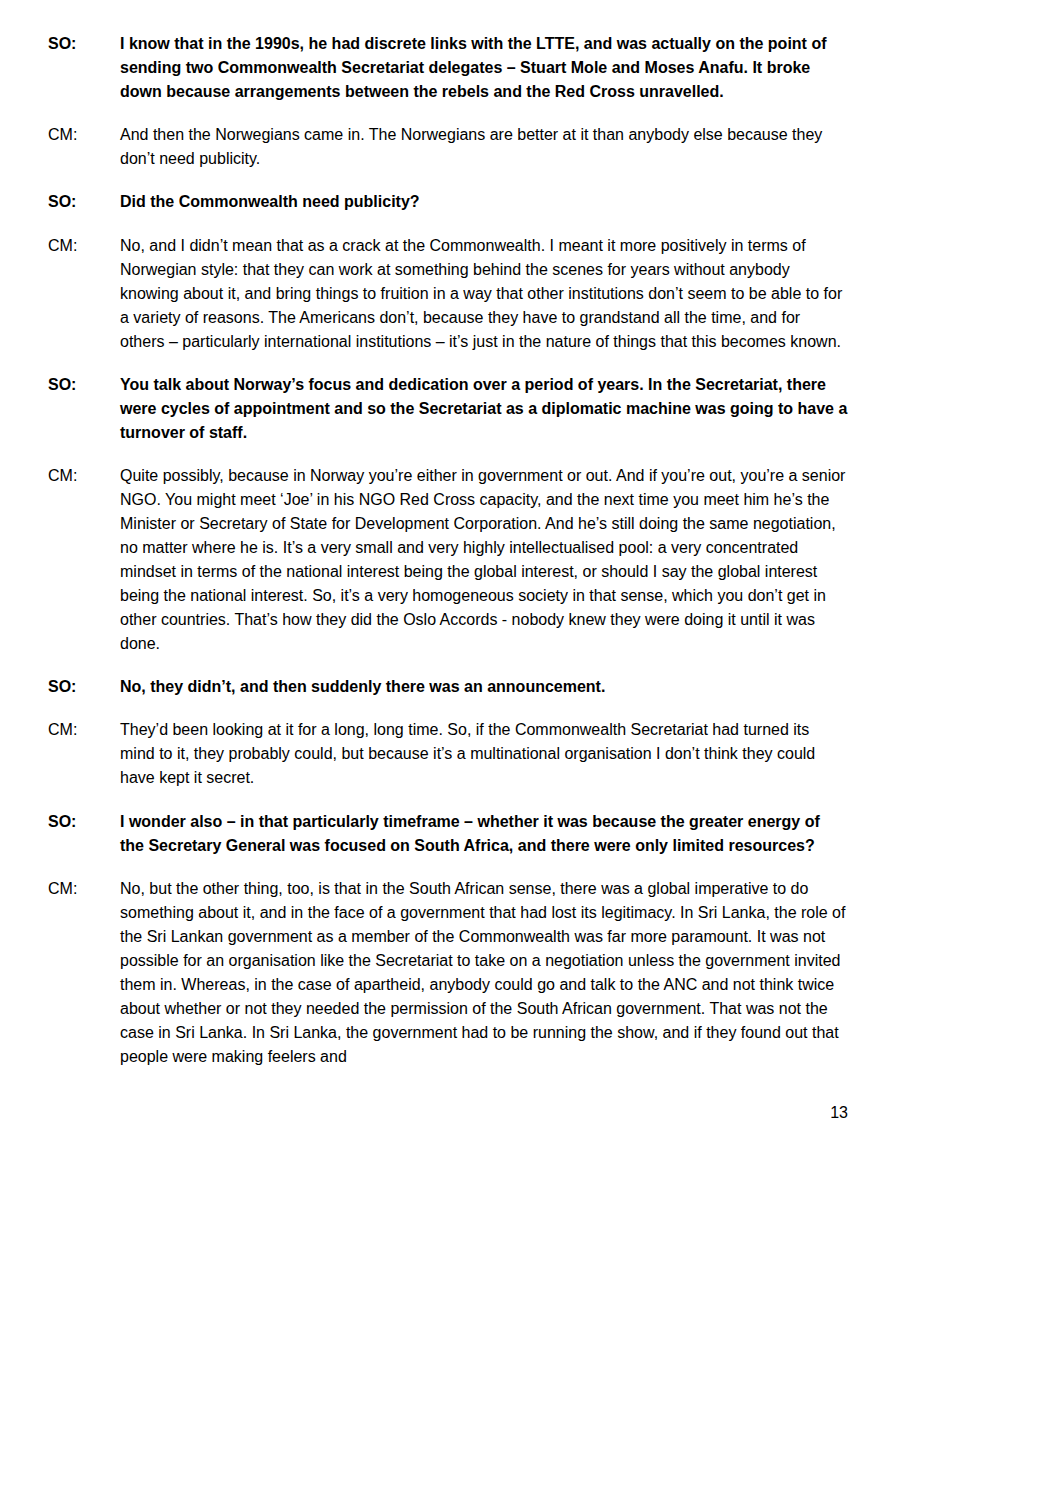SO:
I know that in the 1990s, he had discrete links with the LTTE, and was actually on the point of sending two Commonwealth Secretariat delegates – Stuart Mole and Moses Anafu. It broke down because arrangements between the rebels and the Red Cross unravelled.
CM:
And then the Norwegians came in. The Norwegians are better at it than anybody else because they don’t need publicity.
SO:
Did the Commonwealth need publicity?
CM:
No, and I didn’t mean that as a crack at the Commonwealth. I meant it more positively in terms of Norwegian style: that they can work at something behind the scenes for years without anybody knowing about it, and bring things to fruition in a way that other institutions don’t seem to be able to for a variety of reasons. The Americans don’t, because they have to grandstand all the time, and for others – particularly international institutions – it’s just in the nature of things that this becomes known.
SO:
You talk about Norway’s focus and dedication over a period of years. In the Secretariat, there were cycles of appointment and so the Secretariat as a diplomatic machine was going to have a turnover of staff.
CM:
Quite possibly, because in Norway you’re either in government or out. And if you’re out, you’re a senior NGO. You might meet ‘Joe’ in his NGO Red Cross capacity, and the next time you meet him he’s the Minister or Secretary of State for Development Corporation. And he’s still doing the same negotiation, no matter where he is. It’s a very small and very highly intellectualised pool: a very concentrated mindset in terms of the national interest being the global interest, or should I say the global interest being the national interest. So, it’s a very homogeneous society in that sense, which you don’t get in other countries. That’s how they did the Oslo Accords - nobody knew they were doing it until it was done.
SO:
No, they didn’t, and then suddenly there was an announcement.
CM:
They’d been looking at it for a long, long time. So, if the Commonwealth Secretariat had turned its mind to it, they probably could, but because it’s a multinational organisation I don’t think they could have kept it secret.
SO:
I wonder also – in that particularly timeframe – whether it was because the greater energy of the Secretary General was focused on South Africa, and there were only limited resources?
CM:
No, but the other thing, too, is that in the South African sense, there was a global imperative to do something about it, and in the face of a government that had lost its legitimacy. In Sri Lanka, the role of the Sri Lankan government as a member of the Commonwealth was far more paramount. It was not possible for an organisation like the Secretariat to take on a negotiation unless the government invited them in. Whereas, in the case of apartheid, anybody could go and talk to the ANC and not think twice about whether or not they needed the permission of the South African government. That was not the case in Sri Lanka. In Sri Lanka, the government had to be running the show, and if they found out that people were making feelers and
13